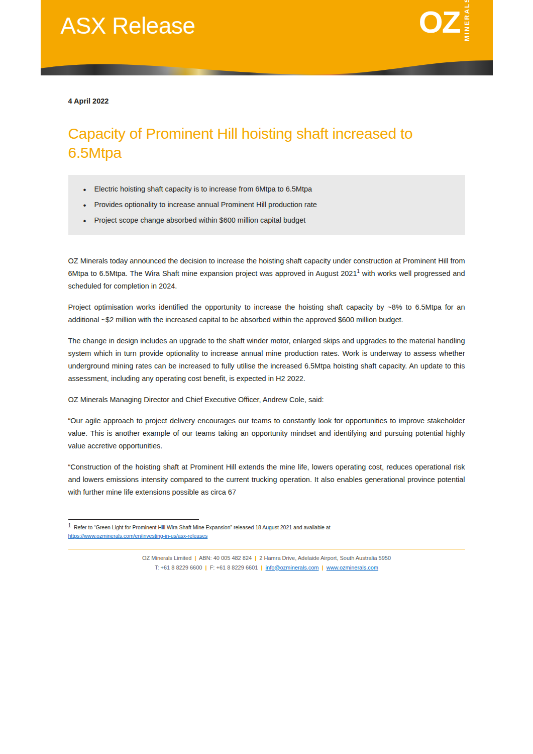ASX Release
OZ
MINERALS
4 April 2022
Capacity of Prominent Hill hoisting shaft increased to 6.5Mtpa
Electric hoisting shaft capacity is to increase from 6Mtpa to 6.5Mtpa
Provides optionality to increase annual Prominent Hill production rate
Project scope change absorbed within $600 million capital budget
OZ Minerals today announced the decision to increase the hoisting shaft capacity under construction at Prominent Hill from 6Mtpa to 6.5Mtpa. The Wira Shaft mine expansion project was approved in August 20211 with works well progressed and scheduled for completion in 2024.
Project optimisation works identified the opportunity to increase the hoisting shaft capacity by ~8% to 6.5Mtpa for an additional ~$2 million with the increased capital to be absorbed within the approved $600 million budget.
The change in design includes an upgrade to the shaft winder motor, enlarged skips and upgrades to the material handling system which in turn provide optionality to increase annual mine production rates. Work is underway to assess whether underground mining rates can be increased to fully utilise the increased 6.5Mtpa hoisting shaft capacity. An update to this assessment, including any operating cost benefit, is expected in H2 2022.
OZ Minerals Managing Director and Chief Executive Officer, Andrew Cole, said:
“Our agile approach to project delivery encourages our teams to constantly look for opportunities to improve stakeholder value. This is another example of our teams taking an opportunity mindset and identifying and pursuing potential highly value accretive opportunities.
“Construction of the hoisting shaft at Prominent Hill extends the mine life, lowers operating cost, reduces operational risk and lowers emissions intensity compared to the current trucking operation. It also enables generational province potential with further mine life extensions possible as circa 67
1 Refer to “Green Light for Prominent Hill Wira Shaft Mine Expansion” released 18 August 2021 and available at
https://www.ozminerals.com/en/investing-in-us/asx-releases
OZ Minerals Limited | ABN: 40 005 482 824 | 2 Hamra Drive, Adelaide Airport, South Australia 5950
T: +61 8 8229 6600 | F: +61 8 8229 6601 | info@ozminerals.com | www.ozminerals.com